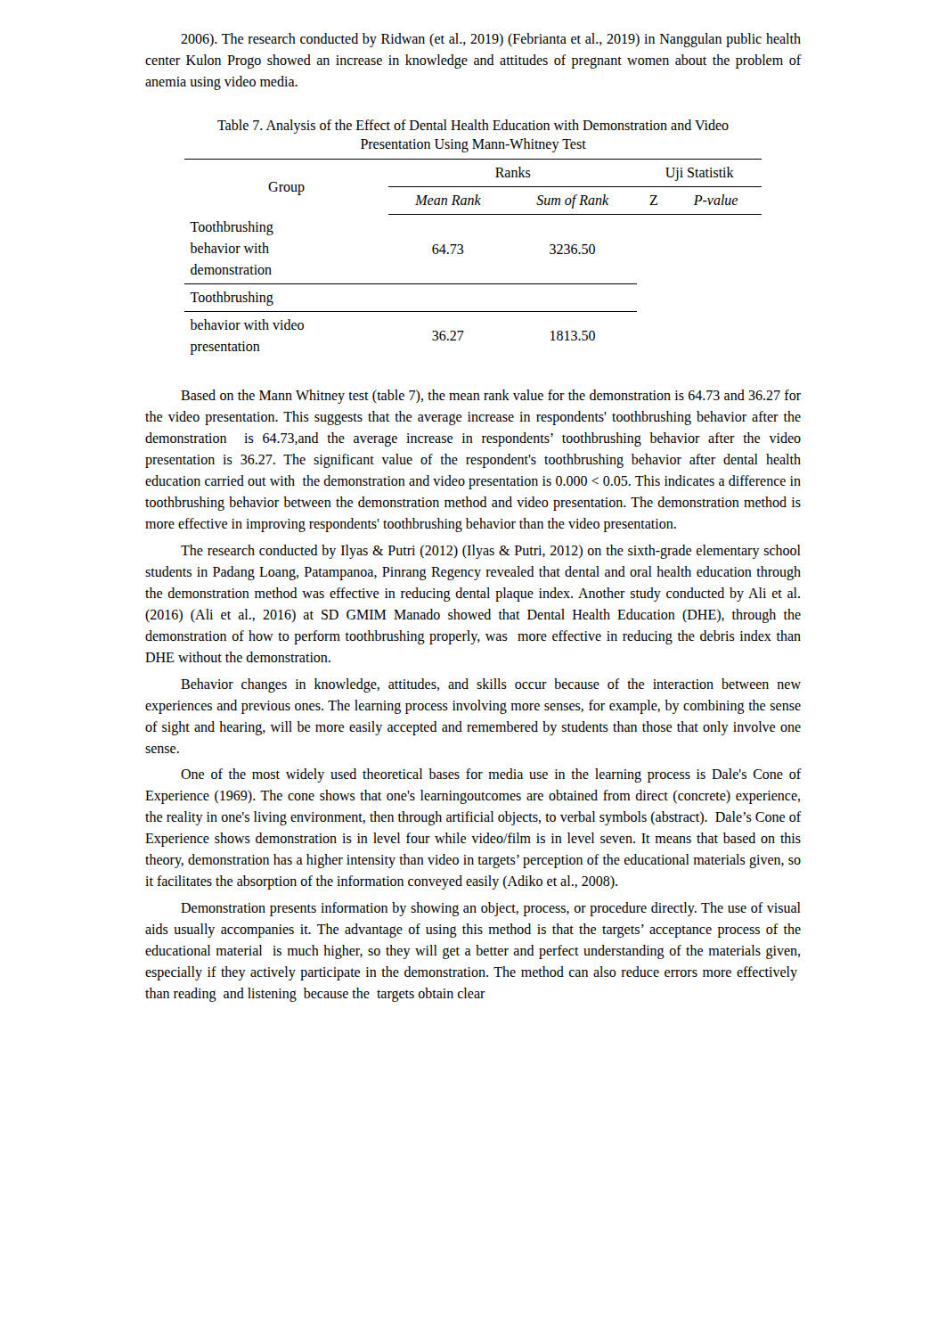2006). The research conducted by Ridwan (et al., 2019) (Febrianta et al., 2019) in Nanggulan public health center Kulon Progo showed an increase in knowledge and attitudes of pregnant women about the problem of anemia using video media.
Table 7. Analysis of the Effect of Dental Health Education with Demonstration and Video Presentation Using Mann-Whitney Test
| Group | Ranks | Uji Statistik |
| --- | --- | --- |
| Mean Rank | Sum of Rank | Z | P-value |
| Toothbrushing behavior with demonstration | 64.73 | 3236.50 | | |
| Toothbrushing | | |
| behavior with video presentation | 36.27 | 1813.50 |
Based on the Mann Whitney test (table 7), the mean rank value for the demonstration is 64.73 and 36.27 for the video presentation. This suggests that the average increase in respondents' toothbrushing behavior after the demonstration is 64.73,and the average increase in respondents’ toothbrushing behavior after the video presentation is 36.27. The significant value of the respondent's toothbrushing behavior after dental health education carried out with the demonstration and video presentation is 0.000 < 0.05. This indicates a difference in toothbrushing behavior between the demonstration method and video presentation. The demonstration method is more effective in improving respondents' toothbrushing behavior than the video presentation.
The research conducted by Ilyas & Putri (2012) (Ilyas & Putri, 2012) on the sixth-grade elementary school students in Padang Loang, Patampanoa, Pinrang Regency revealed that dental and oral health education through the demonstration method was effective in reducing dental plaque index. Another study conducted by Ali et al. (2016) (Ali et al., 2016) at SD GMIM Manado showed that Dental Health Education (DHE), through the demonstration of how to perform toothbrushing properly, was more effective in reducing the debris index than DHE without the demonstration.
Behavior changes in knowledge, attitudes, and skills occur because of the interaction between new experiences and previous ones. The learning process involving more senses, for example, by combining the sense of sight and hearing, will be more easily accepted and remembered by students than those that only involve one sense.
One of the most widely used theoretical bases for media use in the learning process is Dale's Cone of Experience (1969). The cone shows that one's learningoutcomes are obtained from direct (concrete) experience, the reality in one's living environment, then through artificial objects, to verbal symbols (abstract). Dale’s Cone of Experience shows demonstration is in level four while video/film is in level seven. It means that based on this theory, demonstration has a higher intensity than video in targets’ perception of the educational materials given, so it facilitates the absorption of the information conveyed easily (Adiko et al., 2008).
Demonstration presents information by showing an object, process, or procedure directly. The use of visual aids usually accompanies it. The advantage of using this method is that the targets’ acceptance process of the educational material is much higher, so they will get a better and perfect understanding of the materials given, especially if they actively participate in the demonstration. The method can also reduce errors more effectively than reading and listening because the targets obtain clear